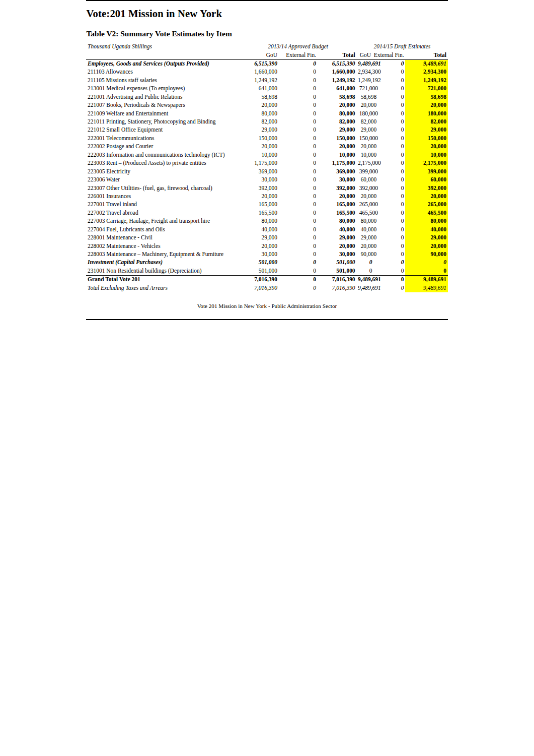Vote:201 Mission in New York
Table V2: Summary Vote Estimates by Item
| Thousand Uganda Shillings | 2013/14 Approved Budget | 2014/15 Draft Estimates |
| | GoU | External Fin. | Total | GoU External Fin. | Total |
| Employees, Goods and Services (Outputs Provided) | 6,515,390 | 0 | 6,515,390 | 9,489,691 0 | 9,489,691 |
| 211103 Allowances | 1,660,000 | 0 | 1,660,000 | 2,934,300 0 | 2,934,300 |
| 211105 Missions staff salaries | 1,249,192 | 0 | 1,249,192 | 1,249,192 0 | 1,249,192 |
| 213001 Medical expenses (To employees) | 641,000 | 0 | 641,000 | 721,000 0 | 721,000 |
| 221001 Advertising and Public Relations | 58,698 | 0 | 58,698 | 58,698 0 | 58,698 |
| 221007 Books, Periodicals & Newspapers | 20,000 | 0 | 20,000 | 20,000 0 | 20,000 |
| 221009 Welfare and Entertainment | 80,000 | 0 | 80,000 | 180,000 0 | 180,000 |
| 221011 Printing, Stationery, Photocopying and Binding | 82,000 | 0 | 82,000 | 82,000 0 | 82,000 |
| 221012 Small Office Equipment | 29,000 | 0 | 29,000 | 29,000 0 | 29,000 |
| 222001 Telecommunications | 150,000 | 0 | 150,000 | 150,000 0 | 150,000 |
| 222002 Postage and Courier | 20,000 | 0 | 20,000 | 20,000 0 | 20,000 |
| 222003 Information and communications technology (ICT) | 10,000 | 0 | 10,000 | 10,000 0 | 10,000 |
| 223003 Rent – (Produced Assets) to private entities | 1,175,000 | 0 | 1,175,000 | 2,175,000 0 | 2,175,000 |
| 223005 Electricity | 369,000 | 0 | 369,000 | 399,000 0 | 399,000 |
| 223006 Water | 30,000 | 0 | 30,000 | 60,000 0 | 60,000 |
| 223007 Other Utilities- (fuel, gas, firewood, charcoal) | 392,000 | 0 | 392,000 | 392,000 0 | 392,000 |
| 226001 Insurances | 20,000 | 0 | 20,000 | 20,000 0 | 20,000 |
| 227001 Travel inland | 165,000 | 0 | 165,000 | 265,000 0 | 265,000 |
| 227002 Travel abroad | 165,500 | 0 | 165,500 | 465,500 0 | 465,500 |
| 227003 Carriage, Haulage, Freight and transport hire | 80,000 | 0 | 80,000 | 80,000 0 | 80,000 |
| 227004 Fuel, Lubricants and Oils | 40,000 | 0 | 40,000 | 40,000 0 | 40,000 |
| 228001 Maintenance - Civil | 29,000 | 0 | 29,000 | 29,000 0 | 29,000 |
| 228002 Maintenance - Vehicles | 20,000 | 0 | 20,000 | 20,000 0 | 20,000 |
| 228003 Maintenance – Machinery, Equipment & Furniture | 30,000 | 0 | 30,000 | 90,000 0 | 90,000 |
| Investment (Capital Purchases) | 501,000 | 0 | 501,000 | 0 0 | 0 |
| 231001 Non Residential buildings (Depreciation) | 501,000 | 0 | 501,000 | 0 0 | 0 |
| Grand Total Vote 201 | 7,016,390 | 0 | 7,016,390 | 9,489,691 0 | 9,489,691 |
| Total Excluding Taxes and Arrears | 7,016,390 | 0 | 7,016,390 | 9,489,691 0 | 9,489,691 |
Vote 201 Mission in New York - Public Administration Sector